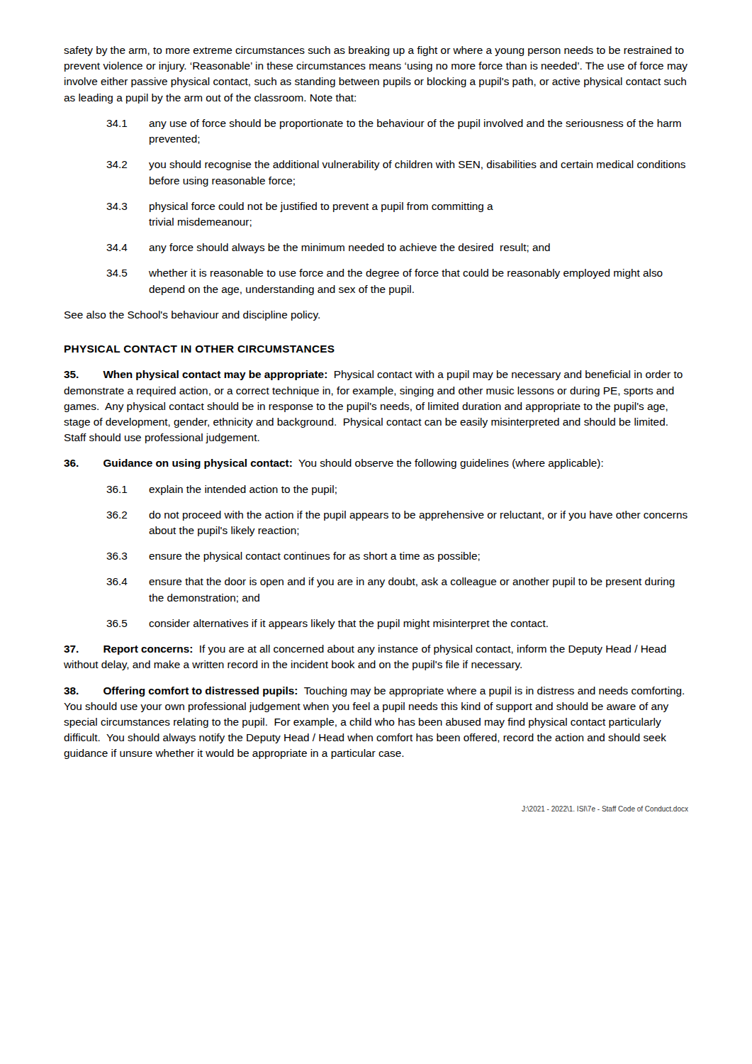safety by the arm, to more extreme circumstances such as breaking up a fight or where a young person needs to be restrained to prevent violence or injury. ‘Reasonable’ in these circumstances means ‘using no more force than is needed’. The use of force may involve either passive physical contact, such as standing between pupils or blocking a pupil's path, or active physical contact such as leading a pupil by the arm out of the classroom. Note that:
34.1 any use of force should be proportionate to the behaviour of the pupil involved and the seriousness of the harm prevented;
34.2 you should recognise the additional vulnerability of children with SEN, disabilities and certain medical conditions before using reasonable force;
34.3 physical force could not be justified to prevent a pupil from committing a
trivial misdemeanour;
34.4 any force should always be the minimum needed to achieve the desired result; and
34.5 whether it is reasonable to use force and the degree of force that could be reasonably employed might also depend on the age, understanding and sex of the pupil.
See also the School's behaviour and discipline policy.
PHYSICAL CONTACT IN OTHER CIRCUMSTANCES
35. When physical contact may be appropriate: Physical contact with a pupil may be necessary and beneficial in order to demonstrate a required action, or a correct technique in, for example, singing and other music lessons or during PE, sports and games. Any physical contact should be in response to the pupil's needs, of limited duration and appropriate to the pupil's age, stage of development, gender, ethnicity and background. Physical contact can be easily misinterpreted and should be limited. Staff should use professional judgement.
36. Guidance on using physical contact: You should observe the following guidelines (where applicable):
36.1 explain the intended action to the pupil;
36.2 do not proceed with the action if the pupil appears to be apprehensive or reluctant, or if you have other concerns about the pupil's likely reaction;
36.3 ensure the physical contact continues for as short a time as possible;
36.4 ensure that the door is open and if you are in any doubt, ask a colleague or another pupil to be present during the demonstration; and
36.5 consider alternatives if it appears likely that the pupil might misinterpret the contact.
37. Report concerns: If you are at all concerned about any instance of physical contact, inform the Deputy Head / Head without delay, and make a written record in the incident book and on the pupil's file if necessary.
38. Offering comfort to distressed pupils: Touching may be appropriate where a pupil is in distress and needs comforting. You should use your own professional judgement when you feel a pupil needs this kind of support and should be aware of any special circumstances relating to the pupil. For example, a child who has been abused may find physical contact particularly difficult. You should always notify the Deputy Head / Head when comfort has been offered, record the action and should seek guidance if unsure whether it would be appropriate in a particular case.
J:\2021 - 2022\1. ISI\7e - Staff Code of Conduct.docx